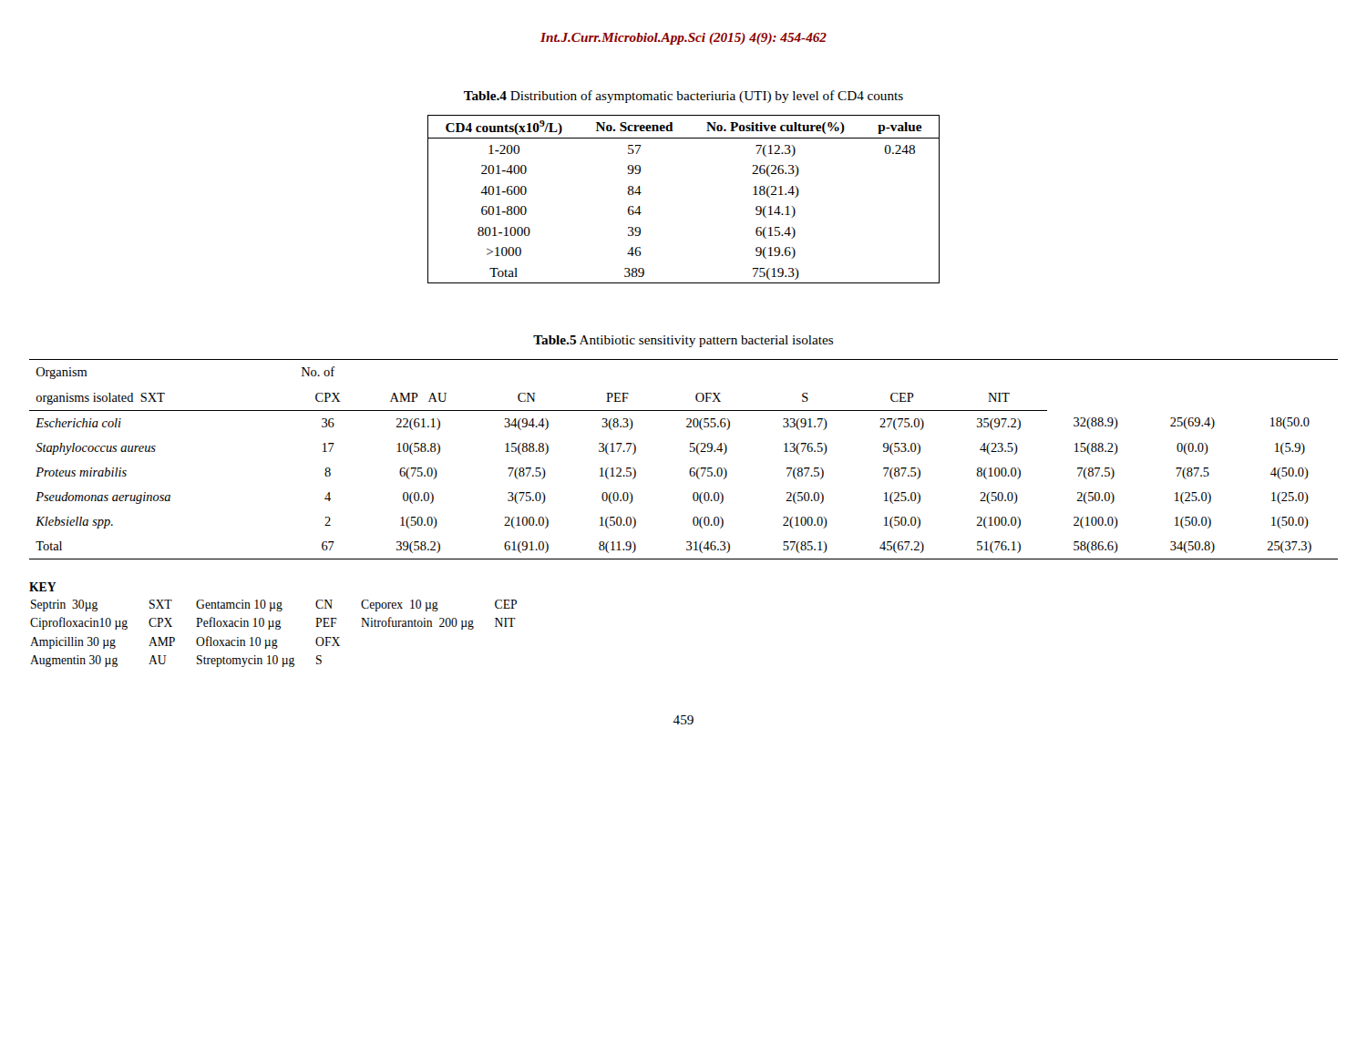Int.J.Curr.Microbiol.App.Sci (2015) 4(9): 454-462
Table.4 Distribution of asymptomatic bacteriuria (UTI) by level of CD4 counts
| CD4 counts(x10 9 /L) | No. Screened | No. Positive culture(%) | p-value |
| --- | --- | --- | --- |
| 1-200 | 57 | 7(12.3) | 0.248 |
| 201-400 | 99 | 26(26.3) | |
| 401-600 | 84 | 18(21.4) | |
| 601-800 | 64 | 9(14.1) | |
| 801-1000 | 39 | 6(15.4) | |
| >1000 | 46 | 9(19.6) | |
| Total | 389 | 75(19.3) | |
Table.5 Antibiotic sensitivity pattern bacterial isolates
| Organism | No. of |
| --- | --- |
| organisms isolated SXT | CPX | AMP AU | CN | PEF | OFX | S | CEP | NIT |
| Escherichia coli | 36 | 22(61.1) | 34(94.4) | 3(8.3) | 20(55.6) | 33(91.7) | 27(75.0) | 35(97.2) | 32(88.9) | 25(69.4) | 18(50.0 |
| Staphylococcus aureus | 17 | 10(58.8) | 15(88.8) | 3(17.7) | 5(29.4) | 13(76.5) | 9(53.0) | 4(23.5) | 15(88.2) | 0(0.0) | 1(5.9) |
| Proteus mirabilis | 8 | 6(75.0) | 7(87.5) | 1(12.5) | 6(75.0) | 7(87.5) | 7(87.5) | 8(100.0) | 7(87.5) | 7(87.5 | 4(50.0) |
| Pseudomonas aeruginosa | 4 | 0(0.0) | 3(75.0) | 0(0.0) | 0(0.0) | 2(50.0) | 1(25.0) | 2(50.0) | 2(50.0) | 1(25.0) | 1(25.0) |
| Klebsiella spp. | 2 | 1(50.0) | 2(100.0) | 1(50.0) | 0(0.0) | 2(100.0) | 1(50.0) | 2(100.0) | 2(100.0) | 1(50.0) | 1(50.0) |
| Total | 67 | 39(58.2) | 61(91.0) | 8(11.9) | 31(46.3) | 57(85.1) | 45(67.2) | 51(76.1) | 58(86.6) | 34(50.8) | 25(37.3) |
KEY
| Septrin 30µg | SXT | Gentamcin 10 µg | CN | Ceporex 10 µg | CEP |
| Ciprofloxacin10 µg | CPX | Pefloxacin 10 µg | PEF | Nitrofurantoin 200 µg | NIT |
| Ampicillin 30 µg | AMP | Ofloxacin 10 µg | OFX | | |
| Augmentin 30 µg | AU | Streptomycin 10 µg | S | | |
459